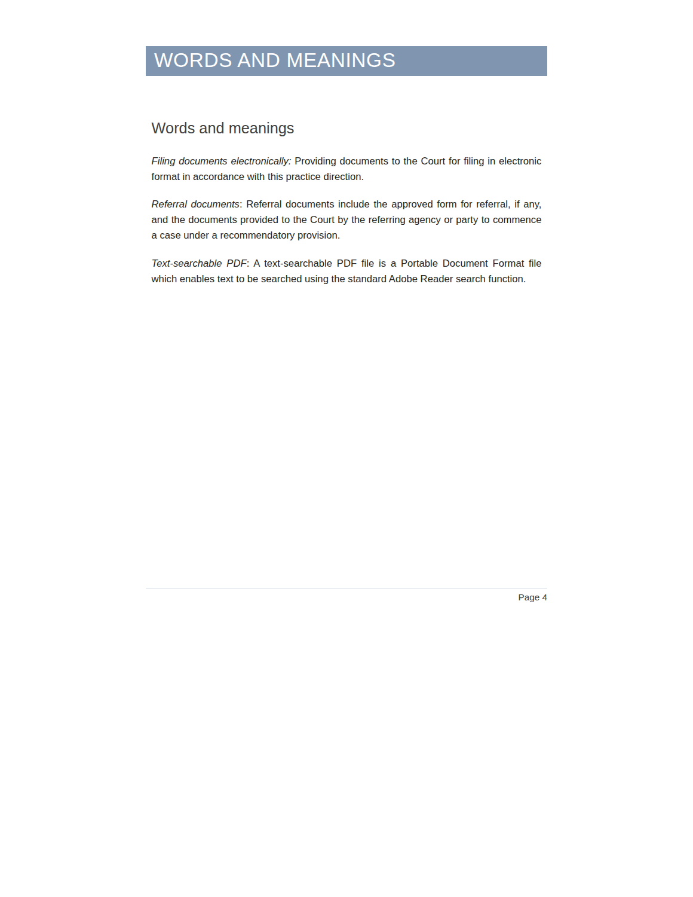WORDS AND MEANINGS
Words and meanings
Filing documents electronically: Providing documents to the Court for filing in electronic format in accordance with this practice direction.
Referral documents: Referral documents include the approved form for referral, if any, and the documents provided to the Court by the referring agency or party to commence a case under a recommendatory provision.
Text-searchable PDF: A text-searchable PDF file is a Portable Document Format file which enables text to be searched using the standard Adobe Reader search function.
Page 4